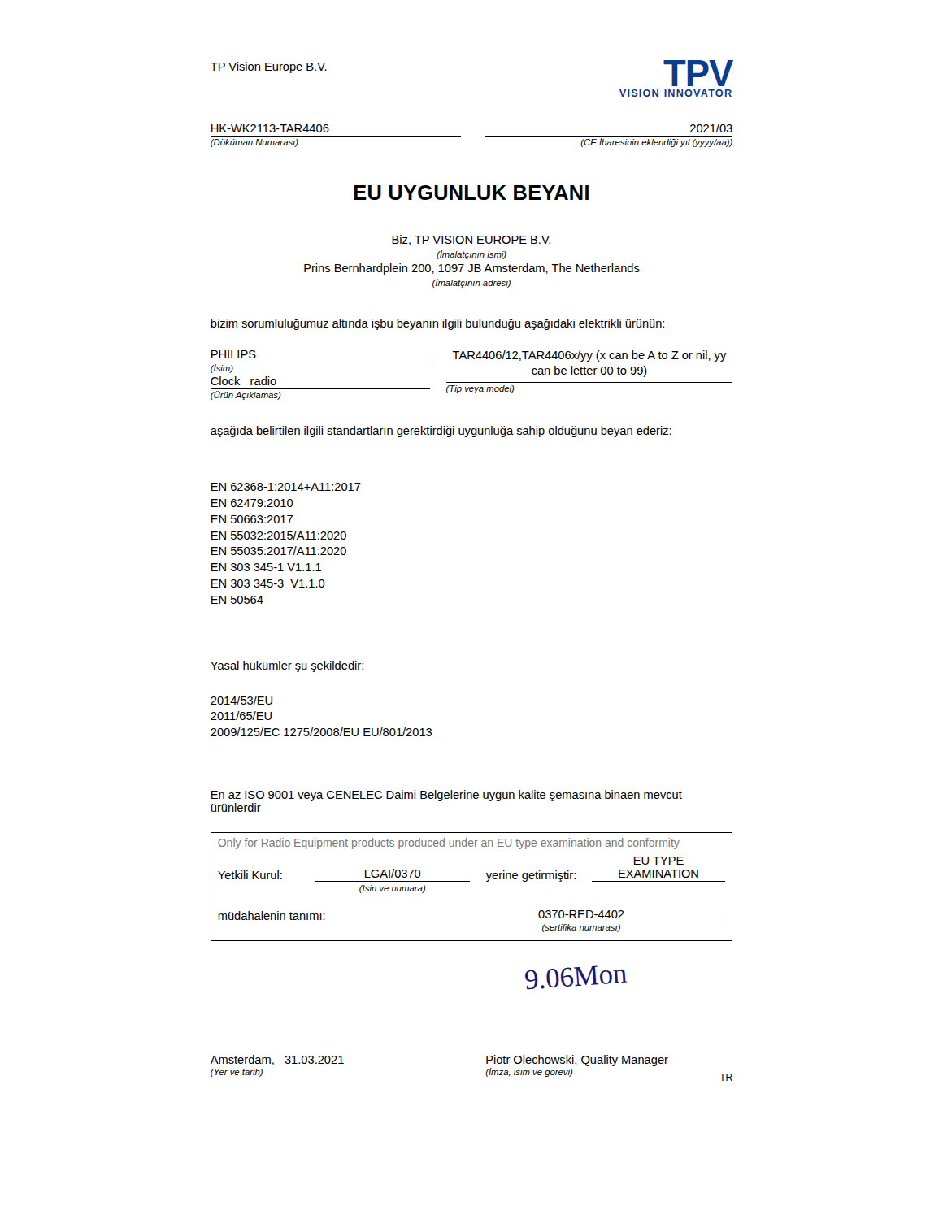TP Vision Europe B.V.
TPV
VISION INNOVATOR
HK-WK2113-TAR4406
(Döküman Numarası)
2021/03
(CE İbaresinin eklendiği yıl (yyyy/aa))
EU UYGUNLUK BEYANI
Biz, TP VISION EUROPE B.V.
(İmalatçının ismi)
Prins Bernhardplein 200, 1097 JB Amsterdam, The Netherlands
(İmalatçının adresi)
bizim sorumluluğumuz altında işbu beyanın ilgili bulunduğu aşağıdaki elektrikli ürünün:
PHILIPS
(İsim)
Clock radio
(Ürün Açıklamas)
TAR4406/12,TAR4406x/yy (x can be A to Z or nil, yy can be letter 00 to 99)
(Tip veya model)
aşağıda belirtilen ilgili standartların gerektirdiği uygunluğa sahip olduğunu beyan ederiz:
EN 62368-1:2014+A11:2017
EN 62479:2010
EN 50663:2017
EN 55032:2015/A11:2020
EN 55035:2017/A11:2020
EN 303 345-1 V1.1.1
EN 303 345-3 V1.1.0
EN 50564
Yasal hükümler şu şekildedir:
2014/53/EU
2011/65/EU
2009/125/EC 1275/2008/EU EU/801/2013
En az ISO 9001 veya CENELEC Daimi Belgelerine uygun kalite şemasına binaen mevcut ürünlerdir
Only for Radio Equipment products produced under an EU type examination and conformity
Yetkili Kurul:
LGAI/0370
yerine getirmiştir:
EU TYPE EXAMINATION
(Isin ve numara)
müdahalenin tanımı:
0370-RED-4402
(sertifika numarası)
9.06Mon
Amsterdam, 31.03.2021
(Yer ve tarih)
Piotr Olechowski, Quality Manager
(İmza, isim ve görevi)
TR